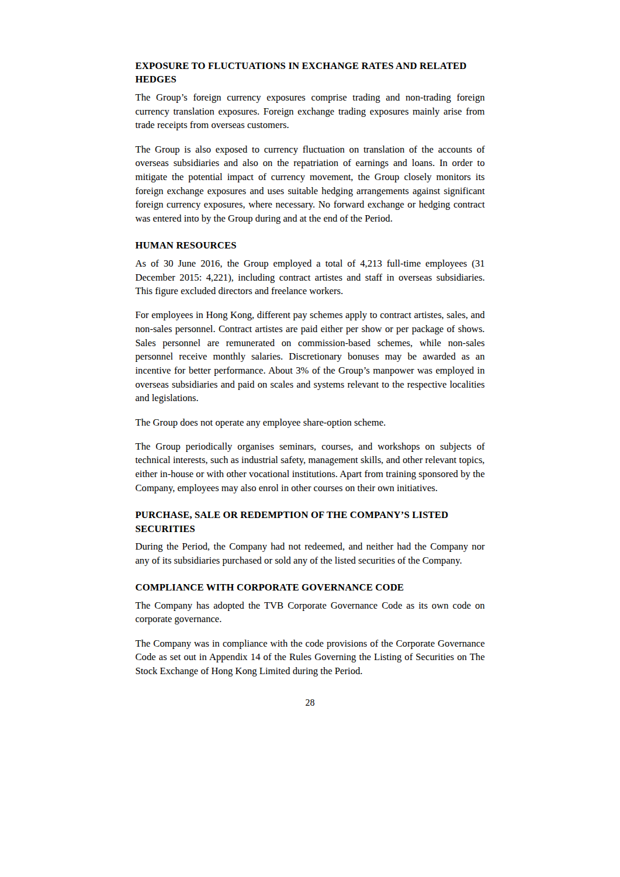EXPOSURE TO FLUCTUATIONS IN EXCHANGE RATES AND RELATED HEDGES
The Group’s foreign currency exposures comprise trading and non-trading foreign currency translation exposures. Foreign exchange trading exposures mainly arise from trade receipts from overseas customers.
The Group is also exposed to currency fluctuation on translation of the accounts of overseas subsidiaries and also on the repatriation of earnings and loans. In order to mitigate the potential impact of currency movement, the Group closely monitors its foreign exchange exposures and uses suitable hedging arrangements against significant foreign currency exposures, where necessary. No forward exchange or hedging contract was entered into by the Group during and at the end of the Period.
HUMAN RESOURCES
As of 30 June 2016, the Group employed a total of 4,213 full-time employees (31 December 2015: 4,221), including contract artistes and staff in overseas subsidiaries. This figure excluded directors and freelance workers.
For employees in Hong Kong, different pay schemes apply to contract artistes, sales, and non-sales personnel. Contract artistes are paid either per show or per package of shows. Sales personnel are remunerated on commission-based schemes, while non-sales personnel receive monthly salaries. Discretionary bonuses may be awarded as an incentive for better performance. About 3% of the Group’s manpower was employed in overseas subsidiaries and paid on scales and systems relevant to the respective localities and legislations.
The Group does not operate any employee share-option scheme.
The Group periodically organises seminars, courses, and workshops on subjects of technical interests, such as industrial safety, management skills, and other relevant topics, either in-house or with other vocational institutions. Apart from training sponsored by the Company, employees may also enrol in other courses on their own initiatives.
PURCHASE, SALE OR REDEMPTION OF THE COMPANY’S LISTED SECURITIES
During the Period, the Company had not redeemed, and neither had the Company nor any of its subsidiaries purchased or sold any of the listed securities of the Company.
COMPLIANCE WITH CORPORATE GOVERNANCE CODE
The Company has adopted the TVB Corporate Governance Code as its own code on corporate governance.
The Company was in compliance with the code provisions of the Corporate Governance Code as set out in Appendix 14 of the Rules Governing the Listing of Securities on The Stock Exchange of Hong Kong Limited during the Period.
28